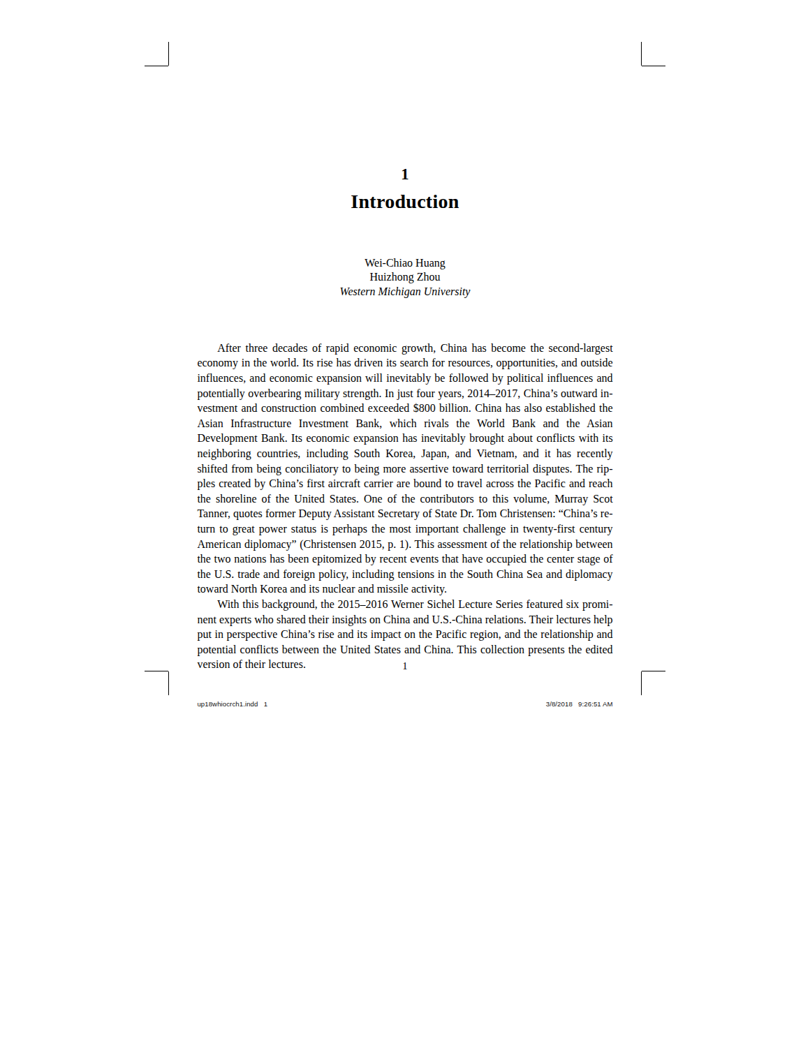1
Introduction
Wei-Chiao Huang
Huizhong Zhou
Western Michigan University
After three decades of rapid economic growth, China has become the second-largest economy in the world. Its rise has driven its search for resources, opportunities, and outside influences, and economic expansion will inevitably be followed by political influences and potentially overbearing military strength. In just four years, 2014–2017, China’s outward investment and construction combined exceeded $800 billion. China has also established the Asian Infrastructure Investment Bank, which rivals the World Bank and the Asian Development Bank. Its economic expansion has inevitably brought about conflicts with its neighboring countries, including South Korea, Japan, and Vietnam, and it has recently shifted from being conciliatory to being more assertive toward territorial disputes. The ripples created by China’s first aircraft carrier are bound to travel across the Pacific and reach the shoreline of the United States. One of the contributors to this volume, Murray Scot Tanner, quotes former Deputy Assistant Secretary of State Dr. Tom Christensen: “China’s return to great power status is perhaps the most important challenge in twenty-first century American diplomacy” (Christensen 2015, p. 1). This assessment of the relationship between the two nations has been epitomized by recent events that have occupied the center stage of the U.S. trade and foreign policy, including tensions in the South China Sea and diplomacy toward North Korea and its nuclear and missile activity.
With this background, the 2015–2016 Werner Sichel Lecture Series featured six prominent experts who shared their insights on China and U.S.-China relations. Their lectures help put in perspective China’s rise and its impact on the Pacific region, and the relationship and potential conflicts between the United States and China. This collection presents the edited version of their lectures.
1
up18whiocrch1.indd 1 3/8/2018 9:26:51 AM